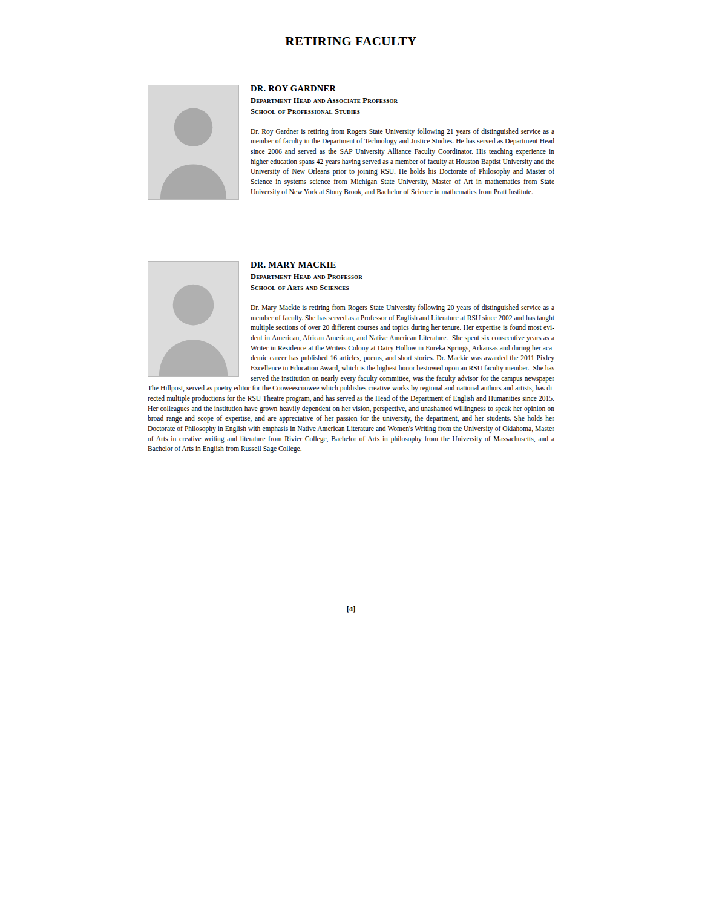RETIRING FACULTY
DR. ROY GARDNER
Department Head and Associate Professor
School of Professional Studies
Dr. Roy Gardner is retiring from Rogers State University following 21 years of distinguished service as a member of faculty in the Department of Technology and Justice Studies. He has served as Department Head since 2006 and served as the SAP University Alliance Faculty Coordinator. His teaching experience in higher education spans 42 years having served as a member of faculty at Houston Baptist University and the University of New Orleans prior to joining RSU. He holds his Doctorate of Philosophy and Master of Science in systems science from Michigan State University, Master of Art in mathematics from State University of New York at Stony Brook, and Bachelor of Science in mathematics from Pratt Institute.
DR. MARY MACKIE
Department Head and Professor
School of Arts and Sciences
Dr. Mary Mackie is retiring from Rogers State University following 20 years of distinguished service as a member of faculty. She has served as a Professor of English and Literature at RSU since 2002 and has taught multiple sections of over 20 different courses and topics during her tenure. Her expertise is found most evident in American, African American, and Native American Literature. She spent six consecutive years as a Writer in Residence at the Writers Colony at Dairy Hollow in Eureka Springs, Arkansas and during her academic career has published 16 articles, poems, and short stories. Dr. Mackie was awarded the 2011 Pixley Excellence in Education Award, which is the highest honor bestowed upon an RSU faculty member. She has served the institution on nearly every faculty committee, was the faculty advisor for the campus newspaper The Hillpost, served as poetry editor for the Cooweescoowee which publishes creative works by regional and national authors and artists, has directed multiple productions for the RSU Theatre program, and has served as the Head of the Department of English and Humanities since 2015. Her colleagues and the institution have grown heavily dependent on her vision, perspective, and unashamed willingness to speak her opinion on broad range and scope of expertise, and are appreciative of her passion for the university, the department, and her students. She holds her Doctorate of Philosophy in English with emphasis in Native American Literature and Women's Writing from the University of Oklahoma, Master of Arts in creative writing and literature from Rivier College, Bachelor of Arts in philosophy from the University of Massachusetts, and a Bachelor of Arts in English from Russell Sage College.
[4]